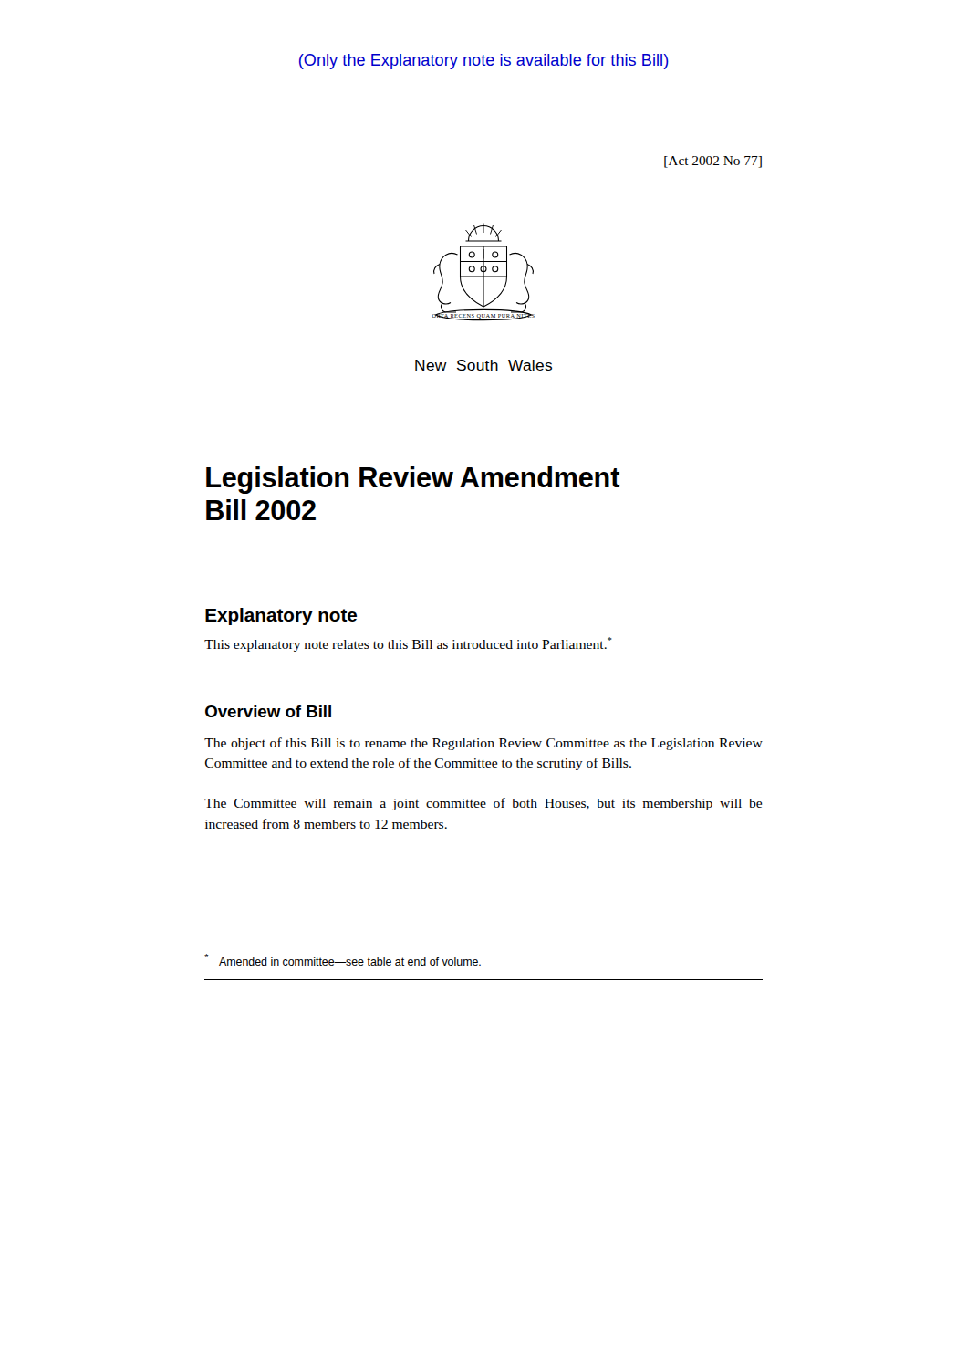(Only the Explanatory note is available for this Bill)
[Act 2002 No 77]
ORTA RECENS QUAM PURA NITES
New South Wales
Legislation Review Amendment
Bill 2002
Explanatory note
This explanatory note relates to this Bill as introduced into Parliament.*
Overview of Bill
The object of this Bill is to rename the Regulation Review Committee as the Legislation Review Committee and to extend the role of the Committee to the scrutiny of Bills.
The Committee will remain a joint committee of both Houses, but its membership will be increased from 8 members to 12 members.
*Amended in committee—see table at end of volume.